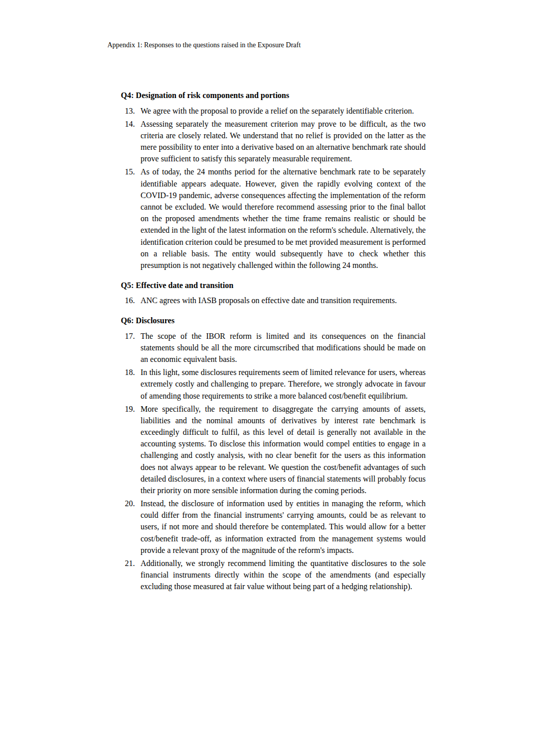Appendix 1: Responses to the questions raised in the Exposure Draft
Q4: Designation of risk components and portions
13. We agree with the proposal to provide a relief on the separately identifiable criterion.
14. Assessing separately the measurement criterion may prove to be difficult, as the two criteria are closely related. We understand that no relief is provided on the latter as the mere possibility to enter into a derivative based on an alternative benchmark rate should prove sufficient to satisfy this separately measurable requirement.
15. As of today, the 24 months period for the alternative benchmark rate to be separately identifiable appears adequate. However, given the rapidly evolving context of the COVID-19 pandemic, adverse consequences affecting the implementation of the reform cannot be excluded. We would therefore recommend assessing prior to the final ballot on the proposed amendments whether the time frame remains realistic or should be extended in the light of the latest information on the reform's schedule. Alternatively, the identification criterion could be presumed to be met provided measurement is performed on a reliable basis. The entity would subsequently have to check whether this presumption is not negatively challenged within the following 24 months.
Q5: Effective date and transition
16. ANC agrees with IASB proposals on effective date and transition requirements.
Q6: Disclosures
17. The scope of the IBOR reform is limited and its consequences on the financial statements should be all the more circumscribed that modifications should be made on an economic equivalent basis.
18. In this light, some disclosures requirements seem of limited relevance for users, whereas extremely costly and challenging to prepare. Therefore, we strongly advocate in favour of amending those requirements to strike a more balanced cost/benefit equilibrium.
19. More specifically, the requirement to disaggregate the carrying amounts of assets, liabilities and the nominal amounts of derivatives by interest rate benchmark is exceedingly difficult to fulfil, as this level of detail is generally not available in the accounting systems. To disclose this information would compel entities to engage in a challenging and costly analysis, with no clear benefit for the users as this information does not always appear to be relevant. We question the cost/benefit advantages of such detailed disclosures, in a context where users of financial statements will probably focus their priority on more sensible information during the coming periods.
20. Instead, the disclosure of information used by entities in managing the reform, which could differ from the financial instruments' carrying amounts, could be as relevant to users, if not more and should therefore be contemplated. This would allow for a better cost/benefit trade-off, as information extracted from the management systems would provide a relevant proxy of the magnitude of the reform's impacts.
21. Additionally, we strongly recommend limiting the quantitative disclosures to the sole financial instruments directly within the scope of the amendments (and especially excluding those measured at fair value without being part of a hedging relationship).